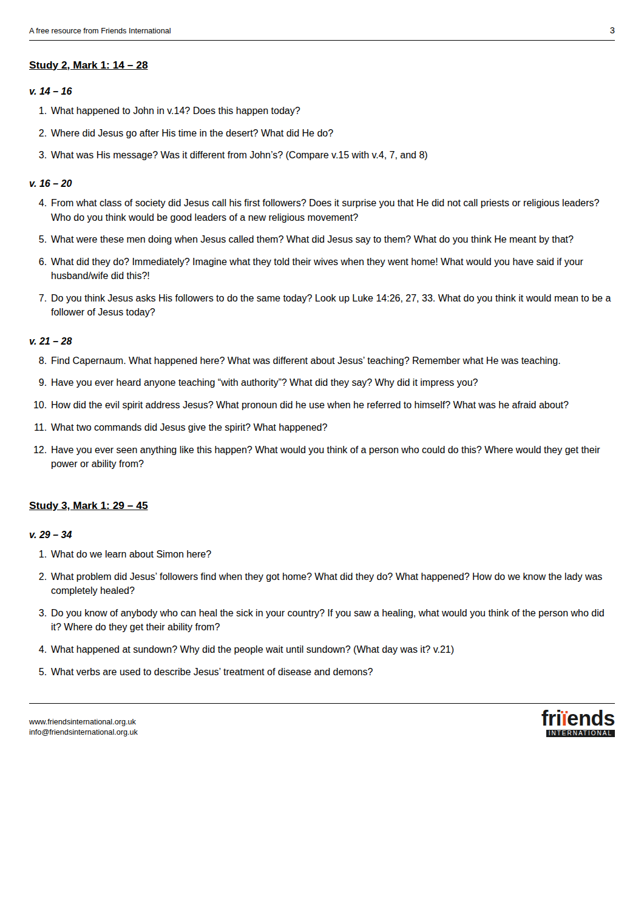A free resource from Friends International 3
Study 2, Mark 1: 14 – 28
v. 14 – 16
What happened to John in v.14? Does this happen today?
Where did Jesus go after His time in the desert? What did He do?
What was His message? Was it different from John’s? (Compare v.15 with v.4, 7, and 8)
v. 16 – 20
From what class of society did Jesus call his first followers? Does it surprise you that He did not call priests or religious leaders? Who do you think would be good leaders of a new religious movement?
What were these men doing when Jesus called them? What did Jesus say to them? What do you think He meant by that?
What did they do? Immediately? Imagine what they told their wives when they went home! What would you have said if your husband/wife did this?!
Do you think Jesus asks His followers to do the same today? Look up Luke 14:26, 27, 33. What do you think it would mean to be a follower of Jesus today?
v. 21 – 28
Find Capernaum. What happened here? What was different about Jesus’ teaching? Remember what He was teaching.
Have you ever heard anyone teaching “with authority”? What did they say? Why did it impress you?
How did the evil spirit address Jesus? What pronoun did he use when he referred to himself? What was he afraid about?
What two commands did Jesus give the spirit? What happened?
Have you ever seen anything like this happen? What would you think of a person who could do this? Where would they get their power or ability from?
Study 3, Mark 1: 29 – 45
v. 29 – 34
What do we learn about Simon here?
What problem did Jesus’ followers find when they got home? What did they do? What happened? How do we know the lady was completely healed?
Do you know of anybody who can heal the sick in your country? If you saw a healing, what would you think of the person who did it? Where do they get their ability from?
What happened at sundown? Why did the people wait until sundown? (What day was it? v.21)
What verbs are used to describe Jesus’ treatment of disease and demons?
www.friendsinternational.org.uk
info@friendsinternational.org.uk
friïends
INTERNATIONAL